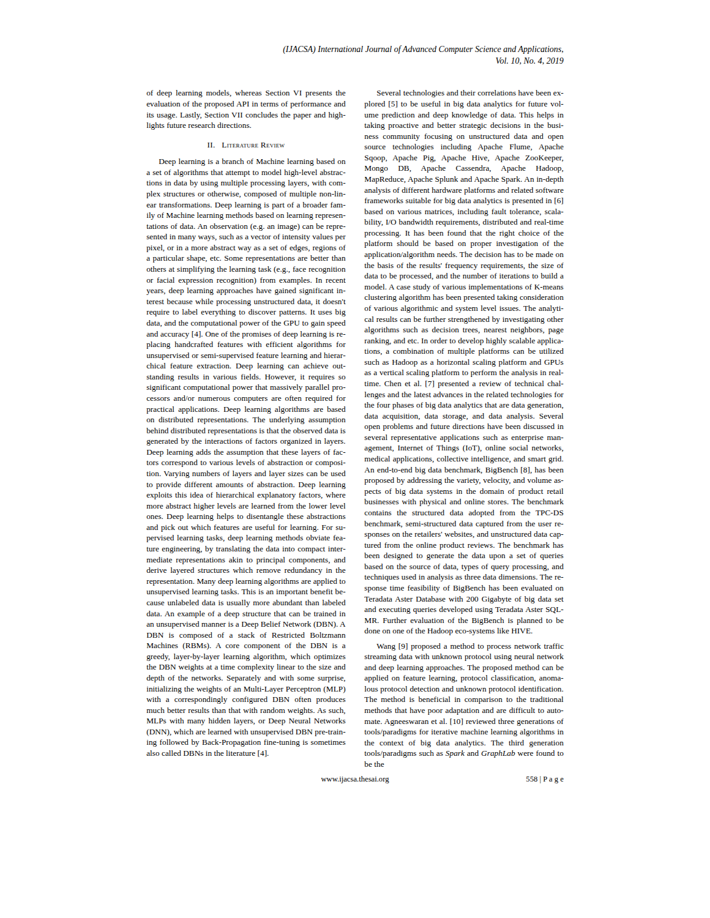(IJACSA) International Journal of Advanced Computer Science and Applications,
Vol. 10, No. 4, 2019
of deep learning models, whereas Section VI presents the evaluation of the proposed API in terms of performance and its usage. Lastly, Section VII concludes the paper and highlights future research directions.
II. Literature Review
Deep learning is a branch of Machine learning based on a set of algorithms that attempt to model high-level abstractions in data by using multiple processing layers, with complex structures or otherwise, composed of multiple non-linear transformations. Deep learning is part of a broader family of Machine learning methods based on learning representations of data. An observation (e.g. an image) can be represented in many ways, such as a vector of intensity values per pixel, or in a more abstract way as a set of edges, regions of a particular shape, etc. Some representations are better than others at simplifying the learning task (e.g., face recognition or facial expression recognition) from examples. In recent years, deep learning approaches have gained significant interest because while processing unstructured data, it doesn't require to label everything to discover patterns. It uses big data, and the computational power of the GPU to gain speed and accuracy [4]. One of the promises of deep learning is replacing handcrafted features with efficient algorithms for unsupervised or semi-supervised feature learning and hierarchical feature extraction. Deep learning can achieve outstanding results in various fields. However, it requires so significant computational power that massively parallel processors and/or numerous computers are often required for practical applications. Deep learning algorithms are based on distributed representations. The underlying assumption behind distributed representations is that the observed data is generated by the interactions of factors organized in layers. Deep learning adds the assumption that these layers of factors correspond to various levels of abstraction or composition. Varying numbers of layers and layer sizes can be used to provide different amounts of abstraction. Deep learning exploits this idea of hierarchical explanatory factors, where more abstract higher levels are learned from the lower level ones. Deep learning helps to disentangle these abstractions and pick out which features are useful for learning. For supervised learning tasks, deep learning methods obviate feature engineering, by translating the data into compact intermediate representations akin to principal components, and derive layered structures which remove redundancy in the representation. Many deep learning algorithms are applied to unsupervised learning tasks. This is an important benefit because unlabeled data is usually more abundant than labeled data. An example of a deep structure that can be trained in an unsupervised manner is a Deep Belief Network (DBN). A DBN is composed of a stack of Restricted Boltzmann Machines (RBMs). A core component of the DBN is a greedy, layer-by-layer learning algorithm, which optimizes the DBN weights at a time complexity linear to the size and depth of the networks. Separately and with some surprise, initializing the weights of an Multi-Layer Perceptron (MLP) with a correspondingly configured DBN often produces much better results than that with random weights. As such, MLPs with many hidden layers, or Deep Neural Networks (DNN), which are learned with unsupervised DBN pre-training followed by Back-Propagation fine-tuning is sometimes also called DBNs in the literature [4].
Several technologies and their correlations have been explored [5] to be useful in big data analytics for future volume prediction and deep knowledge of data. This helps in taking proactive and better strategic decisions in the business community focusing on unstructured data and open source technologies including Apache Flume, Apache Sqoop, Apache Pig, Apache Hive, Apache ZooKeeper, Mongo DB, Apache Cassendra, Apache Hadoop, MapReduce, Apache Splunk and Apache Spark. An in-depth analysis of different hardware platforms and related software frameworks suitable for big data analytics is presented in [6] based on various matrices, including fault tolerance, scalability, I/O bandwidth requirements, distributed and real-time processing. It has been found that the right choice of the platform should be based on proper investigation of the application/algorithm needs. The decision has to be made on the basis of the results' frequency requirements, the size of data to be processed, and the number of iterations to build a model. A case study of various implementations of K-means clustering algorithm has been presented taking consideration of various algorithmic and system level issues. The analytical results can be further strengthened by investigating other algorithms such as decision trees, nearest neighbors, page ranking, and etc. In order to develop highly scalable applications, a combination of multiple platforms can be utilized such as Hadoop as a horizontal scaling platform and GPUs as a vertical scaling platform to perform the analysis in real-time. Chen et al. [7] presented a review of technical challenges and the latest advances in the related technologies for the four phases of big data analytics that are data generation, data acquisition, data storage, and data analysis. Several open problems and future directions have been discussed in several representative applications such as enterprise management, Internet of Things (IoT), online social networks, medical applications, collective intelligence, and smart grid. An end-to-end big data benchmark, BigBench [8], has been proposed by addressing the variety, velocity, and volume aspects of big data systems in the domain of product retail businesses with physical and online stores. The benchmark contains the structured data adopted from the TPC-DS benchmark, semi-structured data captured from the user responses on the retailers' websites, and unstructured data captured from the online product reviews. The benchmark has been designed to generate the data upon a set of queries based on the source of data, types of query processing, and techniques used in analysis as three data dimensions. The response time feasibility of BigBench has been evaluated on Teradata Aster Database with 200 Gigabyte of big data set and executing queries developed using Teradata Aster SQL-MR. Further evaluation of the BigBench is planned to be done on one of the Hadoop eco-systems like HIVE.
Wang [9] proposed a method to process network traffic streaming data with unknown protocol using neural network and deep learning approaches. The proposed method can be applied on feature learning, protocol classification, anomalous protocol detection and unknown protocol identification. The method is beneficial in comparison to the traditional methods that have poor adaptation and are difficult to automate. Agneeswaran et al. [10] reviewed three generations of tools/paradigms for iterative machine learning algorithms in the context of big data analytics. The third generation tools/paradigms such as Spark and GraphLab were found to be the
www.ijacsa.thesai.org
558 | P a g e